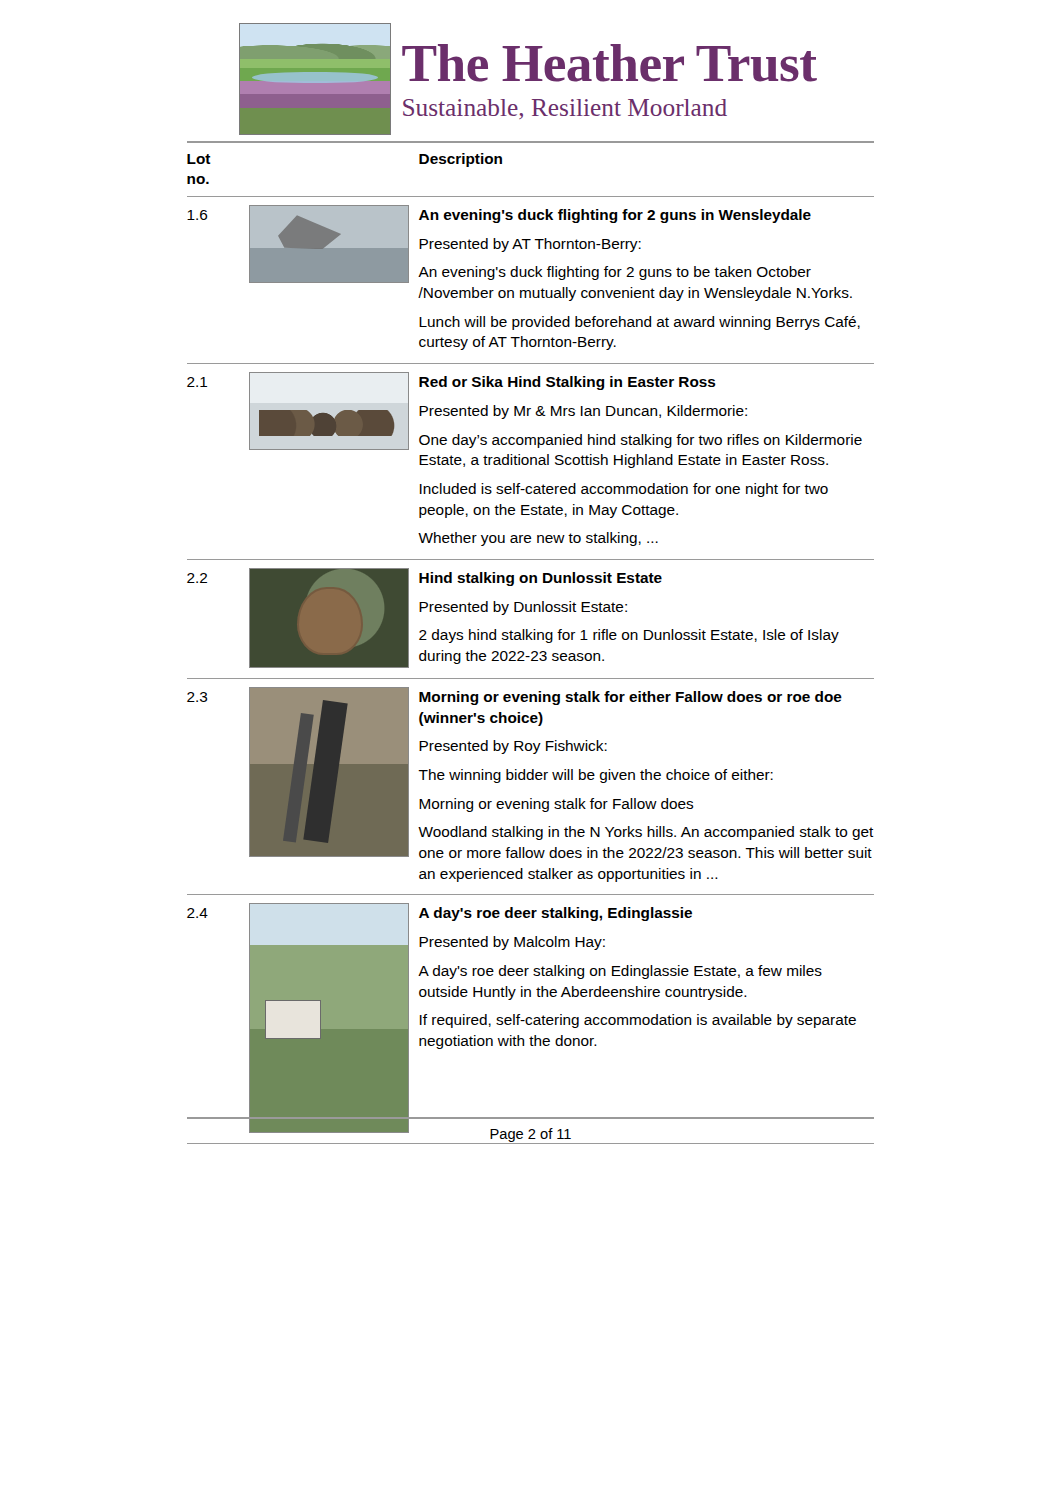The Heather Trust
Sustainable, Resilient Moorland
| Lot no. | | Description |
| --- | --- | --- |
| 1.6 | | An evening's duck flighting for 2 guns in Wensleydale Presented by AT Thornton-Berry: An evening's duck flighting for 2 guns to be taken October /November on mutually convenient day in Wensleydale N.Yorks. Lunch will be provided beforehand at award winning Berrys Café, curtesy of AT Thornton-Berry. |
| 2.1 | | Red or Sika Hind Stalking in Easter Ross Presented by Mr & Mrs Ian Duncan, Kildermorie: One day’s accompanied hind stalking for two rifles on Kildermorie Estate, a traditional Scottish Highland Estate in Easter Ross. Included is self-catered accommodation for one night for two people, on the Estate, in May Cottage. Whether you are new to stalking, ... |
| 2.2 | | Hind stalking on Dunlossit Estate Presented by Dunlossit Estate: 2 days hind stalking for 1 rifle on Dunlossit Estate, Isle of Islay during the 2022-23 season. |
| 2.3 | | Morning or evening stalk for either Fallow does or roe doe (winner's choice) Presented by Roy Fishwick: The winning bidder will be given the choice of either: Morning or evening stalk for Fallow does Woodland stalking in the N Yorks hills. An accompanied stalk to get one or more fallow does in the 2022/23 season. This will better suit an experienced stalker as opportunities in ... |
| 2.4 | | A day's roe deer stalking, Edinglassie Presented by Malcolm Hay: A day's roe deer stalking on Edinglassie Estate, a few miles outside Huntly in the Aberdeenshire countryside. If required, self-catering accommodation is available by separate negotiation with the donor. |
Page 2 of 11